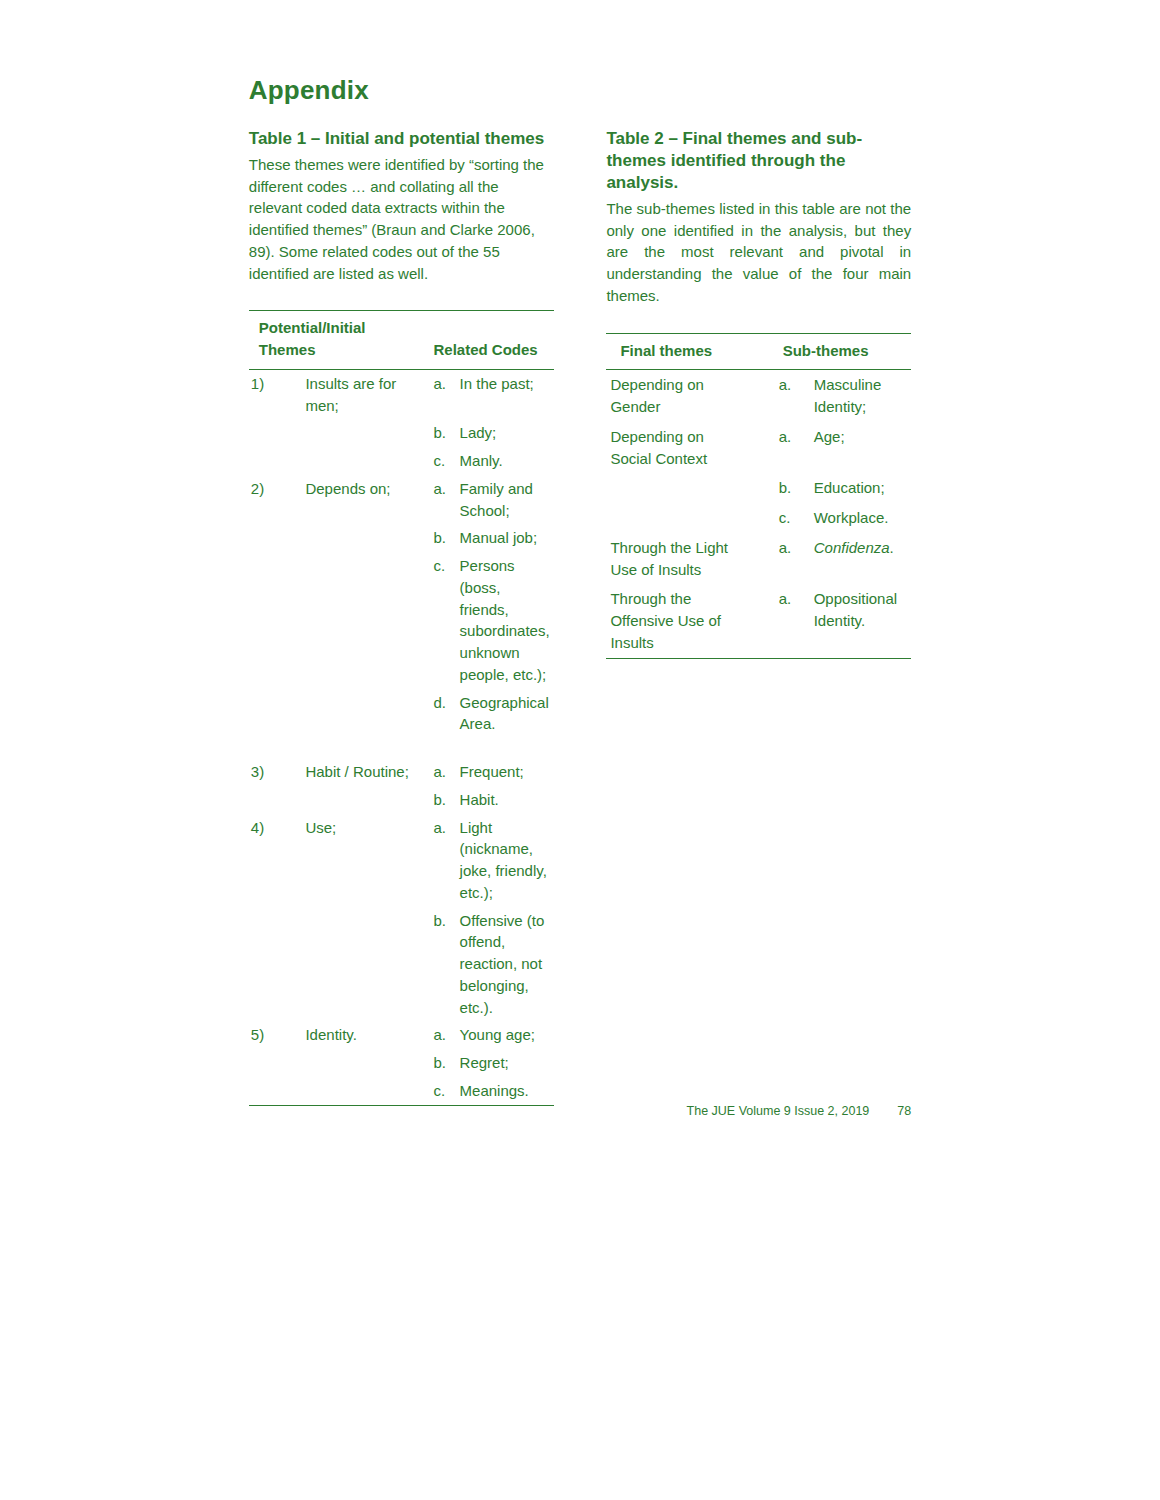Appendix
Table 1 – Initial and potential themes
These themes were identified by “sorting the different codes … and collating all the relevant coded data extracts within the identified themes” (Braun and Clarke 2006, 89). Some related codes out of the 55 identified are listed as well.
| Potential/Initial Themes | Related Codes |
| --- | --- |
| 1) | Insults are for men; | a. | In the past; |
| | | b. | Lady; |
| | | c. | Manly. |
| 2) | Depends on; | a. | Family and School; |
| | | b. | Manual job; |
| | | c. | Persons (boss, friends, subordinates, unknown people, etc.); |
| | | d. | Geographical Area. |
| 3) | Habit / Routine; | a. | Frequent; |
| | | b. | Habit. |
| 4) | Use; | a. | Light (nickname, joke, friendly, etc.); |
| | | b. | Offensive (to offend, reaction, not belonging, etc.). |
| 5) | Identity. | a. | Young age; |
| | | b. | Regret; |
| | | c. | Meanings. |
Table 2 – Final themes and sub-themes identified through the analysis.
The sub-themes listed in this table are not the only one identified in the analysis, but they are the most relevant and pivotal in understanding the value of the four main themes.
| Final themes | Sub-themes |
| --- | --- |
| Depending on Gender | a. | Masculine Identity; |
| Depending on Social Context | a. | Age; |
| | b. | Education; |
| | c. | Workplace. |
| Through the Light Use of Insults | a. | Confidenza . |
| Through the Offensive Use of Insults | a. | Oppositional Identity. |
The JUE Volume 9 Issue 2, 201978